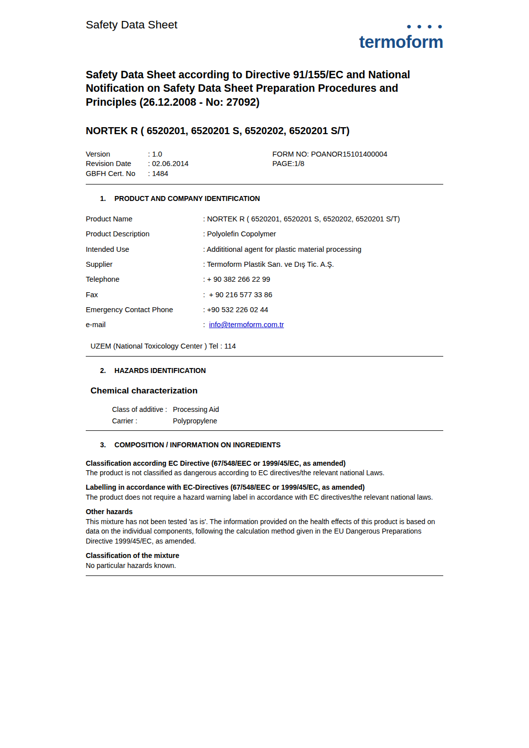Safety Data Sheet
• • • •
termoform
Safety Data Sheet according to Directive 91/155/EC and National Notification on Safety Data Sheet Preparation Procedures and Principles (26.12.2008 - No: 27092)
NORTEK R ( 6520201, 6520201 S, 6520202, 6520201 S/T)
| Version | : 1.0 | FORM NO: POANOR15101400004 |
| Revision Date | : 02.06.2014 | PAGE:1/8 |
| GBFH Cert. No | : 1484 | |
1. PRODUCT AND COMPANY IDENTIFICATION
| Product Name | : NORTEK R ( 6520201, 6520201 S, 6520202, 6520201 S/T) |
| Product Description | : Polyolefin Copolymer |
| Intended Use | : Addititional agent for plastic material processing |
| Supplier | : Termoform Plastik San. ve Dış Tic. A.Ş. |
| Telephone | : + 90 382 266 22 99 |
| Fax | : + 90 216 577 33 86 |
| Emergency Contact Phone | : +90 532 226 02 44 |
| e-mail | : info@termoform.com.tr |
UZEM (National Toxicology Center ) Tel : 114
2. HAZARDS IDENTIFICATION
Chemical characterization
| Class of additive : | Processing Aid |
| Carrier : | Polypropylene |
3. COMPOSITION / INFORMATION ON INGREDIENTS
Classification according EC Directive (67/548/EEC or 1999/45/EC, as amended)
The product is not classified as dangerous according to EC directives/the relevant national Laws.
Labelling in accordance with EC-Directives (67/548/EEC or 1999/45/EC, as amended)
The product does not require a hazard warning label in accordance with EC directives/the relevant national laws.
Other hazards
This mixture has not been tested 'as is'. The information provided on the health effects of this product is based on data on the individual components, following the calculation method given in the EU Dangerous Preparations Directive 1999/45/EC, as amended.
Classification of the mixture
No particular hazards known.